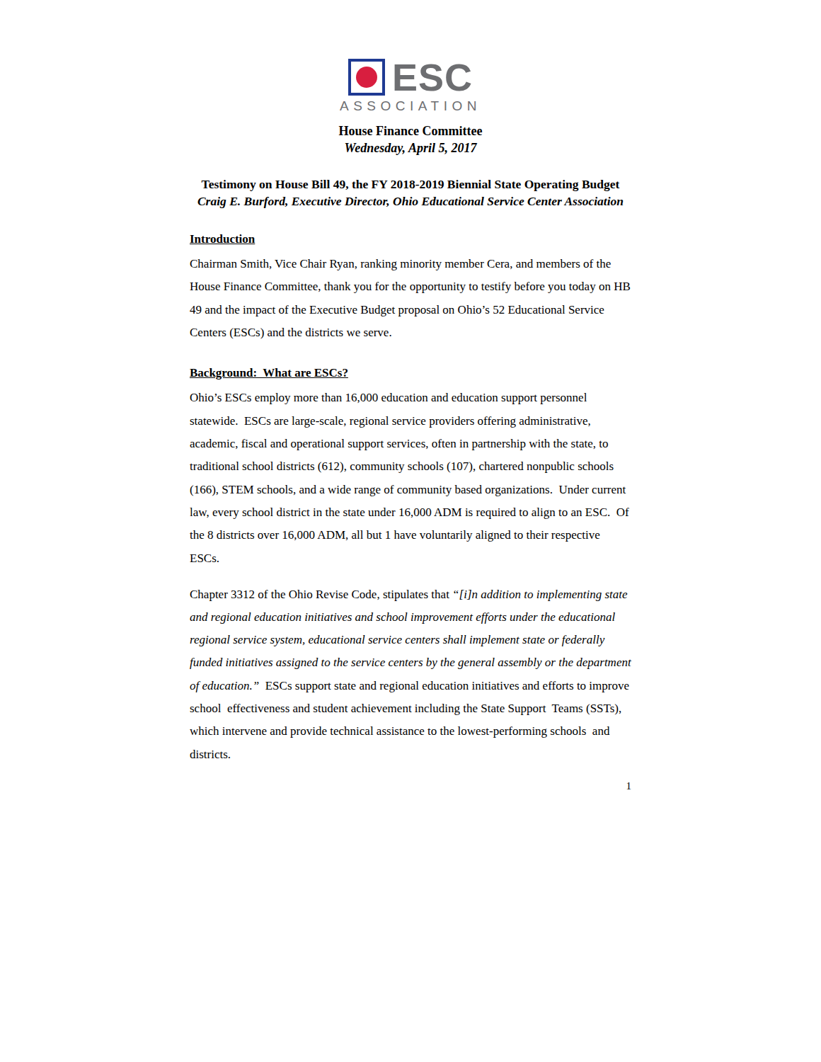ESC
ASSOCIATION
House Finance Committee
Wednesday, April 5, 2017
Testimony on House Bill 49, the FY 2018-2019 Biennial State Operating Budget Craig E. Burford, Executive Director, Ohio Educational Service Center Association
Introduction
Chairman Smith, Vice Chair Ryan, ranking minority member Cera, and members of the House Finance Committee, thank you for the opportunity to testify before you today on HB 49 and the impact of the Executive Budget proposal on Ohio’s 52 Educational Service Centers (ESCs) and the districts we serve.
Background: What are ESCs?
Ohio’s ESCs employ more than 16,000 education and education support personnel statewide. ESCs are large-scale, regional service providers offering administrative, academic, fiscal and operational support services, often in partnership with the state, to traditional school districts (612), community schools (107), chartered nonpublic schools (166), STEM schools, and a wide range of community based organizations. Under current law, every school district in the state under 16,000 ADM is required to align to an ESC. Of the 8 districts over 16,000 ADM, all but 1 have voluntarily aligned to their respective ESCs.
Chapter 3312 of the Ohio Revise Code, stipulates that “[i]n addition to implementing state and regional education initiatives and school improvement efforts under the educational regional service system, educational service centers shall implement state or federally funded initiatives assigned to the service centers by the general assembly or the department of education.” ESCs support state and regional education initiatives and efforts to improve school effectiveness and student achievement including the State Support Teams (SSTs), which intervene and provide technical assistance to the lowest-performing schools and districts.
1